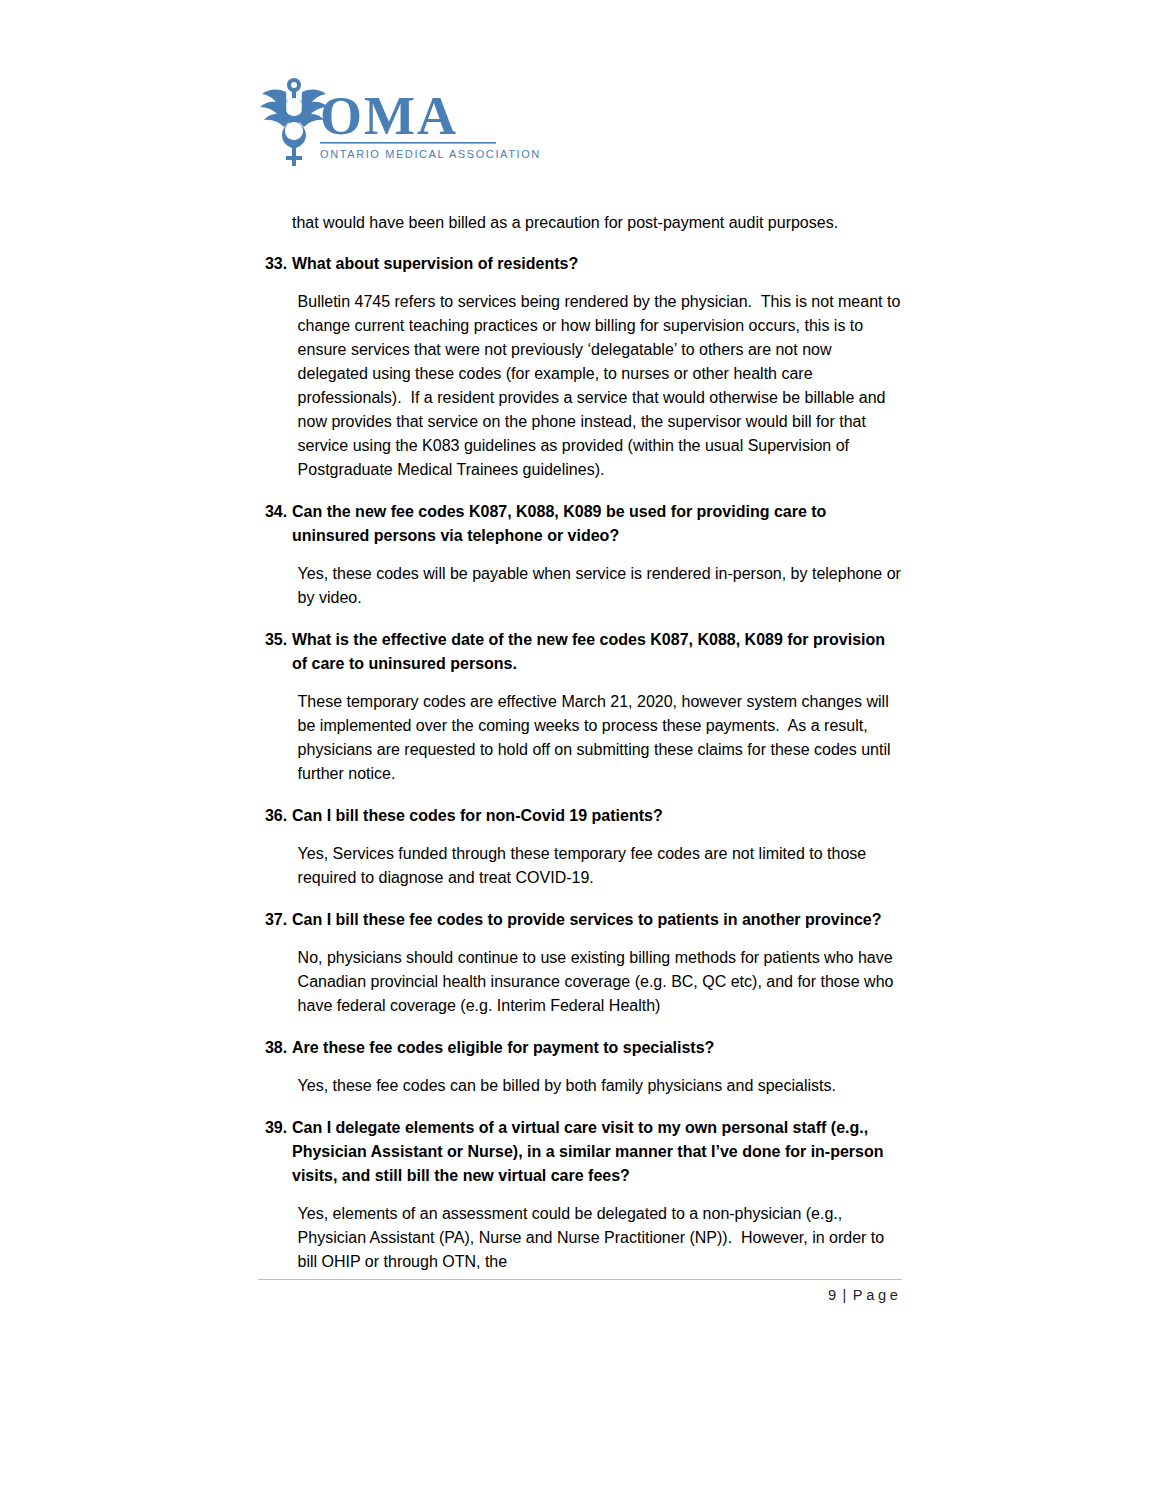OMA ONTARIO MEDICAL ASSOCIATION
that would have been billed as a precaution for post-payment audit purposes.
What about supervision of residents?
Bulletin 4745 refers to services being rendered by the physician. This is not meant to change current teaching practices or how billing for supervision occurs, this is to ensure services that were not previously ‘delegatable’ to others are not now delegated using these codes (for example, to nurses or other health care professionals). If a resident provides a service that would otherwise be billable and now provides that service on the phone instead, the supervisor would bill for that service using the K083 guidelines as provided (within the usual Supervision of Postgraduate Medical Trainees guidelines).
Can the new fee codes K087, K088, K089 be used for providing care to uninsured persons via telephone or video?
Yes, these codes will be payable when service is rendered in-person, by telephone or by video.
What is the effective date of the new fee codes K087, K088, K089 for provision of care to uninsured persons.
These temporary codes are effective March 21, 2020, however system changes will be implemented over the coming weeks to process these payments. As a result, physicians are requested to hold off on submitting these claims for these codes until further notice.
Can I bill these codes for non-Covid 19 patients?
Yes, Services funded through these temporary fee codes are not limited to those required to diagnose and treat COVID-19.
Can I bill these fee codes to provide services to patients in another province?
No, physicians should continue to use existing billing methods for patients who have Canadian provincial health insurance coverage (e.g. BC, QC etc), and for those who have federal coverage (e.g. Interim Federal Health)
Are these fee codes eligible for payment to specialists?
Yes, these fee codes can be billed by both family physicians and specialists.
Can I delegate elements of a virtual care visit to my own personal staff (e.g., Physician Assistant or Nurse), in a similar manner that I’ve done for in-person visits, and still bill the new virtual care fees?
Yes, elements of an assessment could be delegated to a non-physician (e.g., Physician Assistant (PA), Nurse and Nurse Practitioner (NP)). However, in order to bill OHIP or through OTN, the
9 | Page